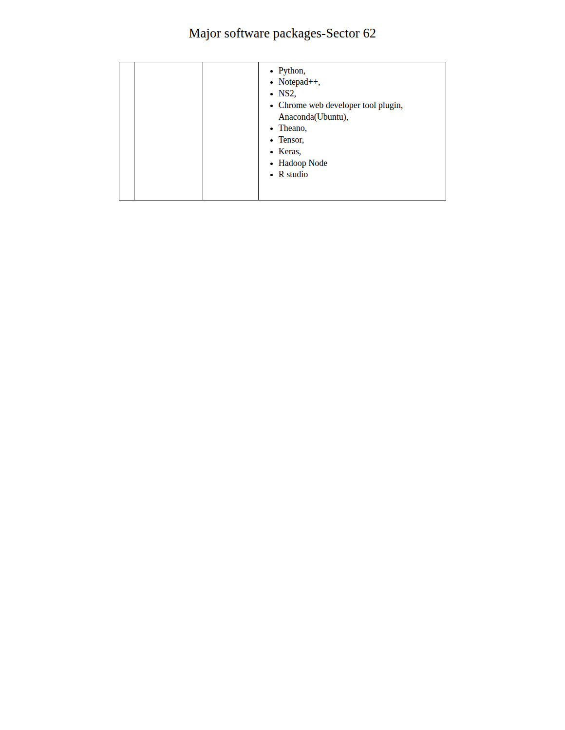Major software packages-Sector 62
| | | | Python, Notepad++, NS2, Chrome web developer tool plugin, Anaconda(Ubuntu), Theano, Tensor, Keras, Hadoop Node R studio |